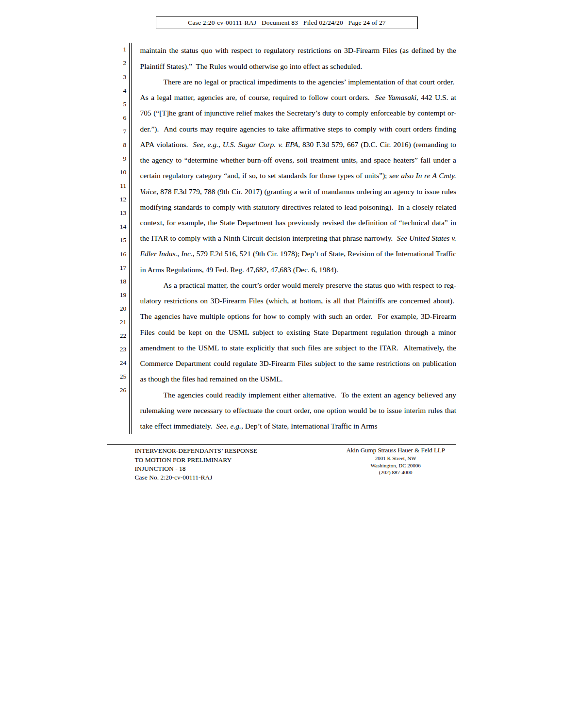Case 2:20-cv-00111-RAJ Document 83 Filed 02/24/20 Page 24 of 27
1
2
3
4
5
6
7
8
9
10
11
12
13
14
15
16
17
18
19
20
21
22
23
24
25
26
maintain the status quo with respect to regulatory restrictions on 3D-Firearm Files (as defined by the Plaintiff States).” The Rules would otherwise go into effect as scheduled.
There are no legal or practical impediments to the agencies’ implementation of that court order. As a legal matter, agencies are, of course, required to follow court orders. See Yamasaki, 442 U.S. at 705 (“[T]he grant of injunctive relief makes the Secretary’s duty to comply enforceable by contempt order.”). And courts may require agencies to take affirmative steps to comply with court orders finding APA violations. See, e.g., U.S. Sugar Corp. v. EPA, 830 F.3d 579, 667 (D.C. Cir. 2016) (remanding to the agency to “determine whether burn-off ovens, soil treatment units, and space heaters” fall under a certain regulatory category “and, if so, to set standards for those types of units”); see also In re A Cmty. Voice, 878 F.3d 779, 788 (9th Cir. 2017) (granting a writ of mandamus ordering an agency to issue rules modifying standards to comply with statutory directives related to lead poisoning). In a closely related context, for example, the State Department has previously revised the definition of “technical data” in the ITAR to comply with a Ninth Circuit decision interpreting that phrase narrowly. See United States v. Edler Indus., Inc., 579 F.2d 516, 521 (9th Cir. 1978); Dep’t of State, Revision of the International Traffic in Arms Regulations, 49 Fed. Reg. 47,682, 47,683 (Dec. 6, 1984).
As a practical matter, the court’s order would merely preserve the status quo with respect to regulatory restrictions on 3D-Firearm Files (which, at bottom, is all that Plaintiffs are concerned about). The agencies have multiple options for how to comply with such an order. For example, 3D-Firearm Files could be kept on the USML subject to existing State Department regulation through a minor amendment to the USML to state explicitly that such files are subject to the ITAR. Alternatively, the Commerce Department could regulate 3D-Firearm Files subject to the same restrictions on publication as though the files had remained on the USML.
The agencies could readily implement either alternative. To the extent an agency believed any rulemaking were necessary to effectuate the court order, one option would be to issue interim rules that take effect immediately. See, e.g., Dep’t of State, International Traffic in Arms
INTERVENOR-DEFENDANTS’ RESPONSE
TO MOTION FOR PRELIMINARY
INJUNCTION - 18
Case No. 2:20-cv-00111-RAJ
Akin Gump Strauss Hauer & Feld LLP
2001 K Street, NW
Washington, DC 20006
(202) 887-4000